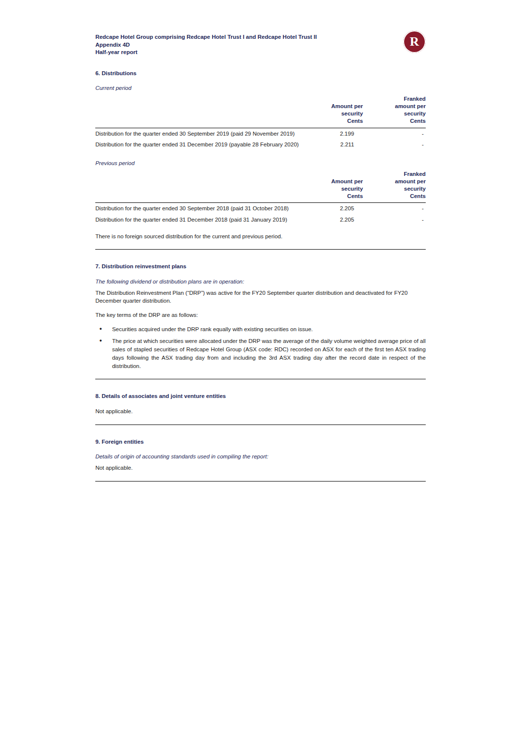Redcape Hotel Group comprising Redcape Hotel Trust I and Redcape Hotel Trust II
Appendix 4D
Half-year report
R
6. Distributions
Current period
| | Amount per security Cents | Franked amount per security Cents |
| --- | --- | --- |
| Distribution for the quarter ended 30 September 2019 (paid 29 November 2019) | 2.199 | - |
| Distribution for the quarter ended 31 December 2019 (payable 28 February 2020) | 2.211 | - |
Previous period
| | Amount per security Cents | Franked amount per security Cents |
| --- | --- | --- |
| Distribution for the quarter ended 30 September 2018 (paid 31 October 2018) | 2.205 | - |
| Distribution for the quarter ended 31 December 2018 (paid 31 January 2019) | 2.205 | - |
There is no foreign sourced distribution for the current and previous period.
7. Distribution reinvestment plans
The following dividend or distribution plans are in operation:
The Distribution Reinvestment Plan (“DRP”) was active for the FY20 September quarter distribution and deactivated for FY20 December quarter distribution.
The key terms of the DRP are as follows:
Securities acquired under the DRP rank equally with existing securities on issue.
The price at which securities were allocated under the DRP was the average of the daily volume weighted average price of all sales of stapled securities of Redcape Hotel Group (ASX code: RDC) recorded on ASX for each of the first ten ASX trading days following the ASX trading day from and including the 3rd ASX trading day after the record date in respect of the distribution.
8. Details of associates and joint venture entities
Not applicable.
9. Foreign entities
Details of origin of accounting standards used in compiling the report:
Not applicable.